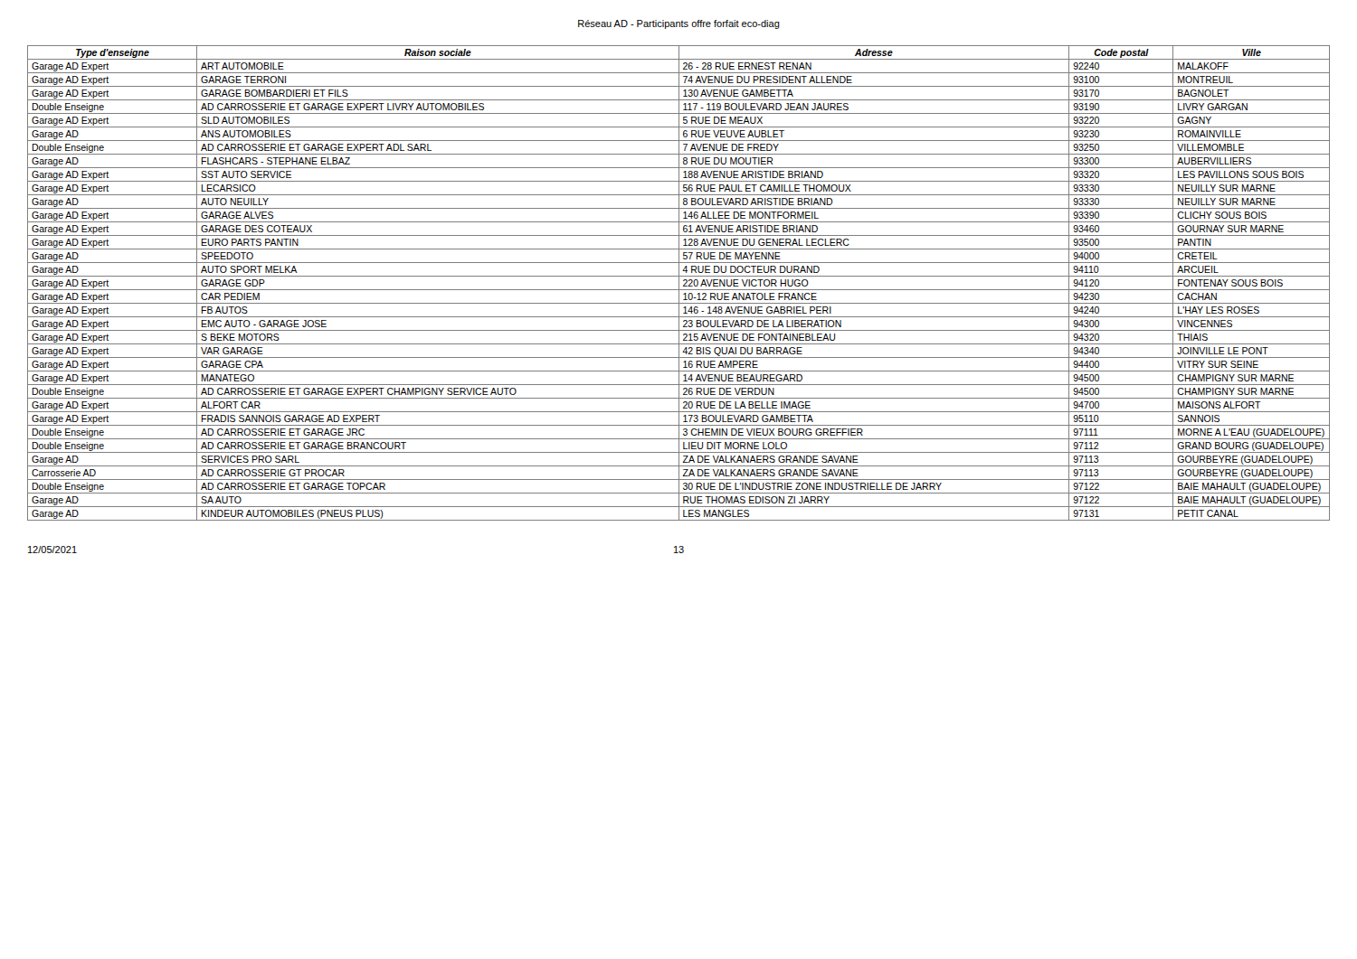Réseau AD - Participants offre forfait eco-diag
| Type d'enseigne | Raison sociale | Adresse | Code postal | Ville |
| --- | --- | --- | --- | --- |
| Garage AD Expert | ART AUTOMOBILE | 26 - 28 RUE ERNEST RENAN | 92240 | MALAKOFF |
| Garage AD Expert | GARAGE TERRONI | 74 AVENUE DU PRESIDENT ALLENDE | 93100 | MONTREUIL |
| Garage AD Expert | GARAGE BOMBARDIERI ET FILS | 130 AVENUE GAMBETTA | 93170 | BAGNOLET |
| Double Enseigne | AD CARROSSERIE ET GARAGE EXPERT LIVRY AUTOMOBILES | 117 - 119 BOULEVARD JEAN JAURES | 93190 | LIVRY GARGAN |
| Garage AD Expert | SLD AUTOMOBILES | 5 RUE DE MEAUX | 93220 | GAGNY |
| Garage AD | ANS AUTOMOBILES | 6 RUE VEUVE AUBLET | 93230 | ROMAINVILLE |
| Double Enseigne | AD CARROSSERIE ET GARAGE EXPERT ADL SARL | 7 AVENUE DE FREDY | 93250 | VILLEMOMBLE |
| Garage AD | FLASHCARS - STEPHANE ELBAZ | 8 RUE DU MOUTIER | 93300 | AUBERVILLIERS |
| Garage AD Expert | SST AUTO SERVICE | 188 AVENUE ARISTIDE BRIAND | 93320 | LES PAVILLONS SOUS BOIS |
| Garage AD Expert | LECARSICO | 56 RUE PAUL ET CAMILLE THOMOUX | 93330 | NEUILLY SUR MARNE |
| Garage AD | AUTO NEUILLY | 8 BOULEVARD ARISTIDE BRIAND | 93330 | NEUILLY SUR MARNE |
| Garage AD Expert | GARAGE ALVES | 146 ALLEE DE MONTFORMEIL | 93390 | CLICHY SOUS BOIS |
| Garage AD Expert | GARAGE DES COTEAUX | 61 AVENUE ARISTIDE BRIAND | 93460 | GOURNAY SUR MARNE |
| Garage AD Expert | EURO PARTS PANTIN | 128 AVENUE DU GENERAL LECLERC | 93500 | PANTIN |
| Garage AD | SPEEDOTO | 57 RUE DE MAYENNE | 94000 | CRETEIL |
| Garage AD | AUTO SPORT MELKA | 4 RUE DU DOCTEUR DURAND | 94110 | ARCUEIL |
| Garage AD Expert | GARAGE GDP | 220 AVENUE VICTOR HUGO | 94120 | FONTENAY SOUS BOIS |
| Garage AD Expert | CAR PEDIEM | 10-12 RUE ANATOLE FRANCE | 94230 | CACHAN |
| Garage AD Expert | FB AUTOS | 146 - 148 AVENUE GABRIEL PERI | 94240 | L'HAY LES ROSES |
| Garage AD Expert | EMC AUTO - GARAGE JOSE | 23 BOULEVARD DE LA LIBERATION | 94300 | VINCENNES |
| Garage AD Expert | S BEKE MOTORS | 215 AVENUE DE FONTAINEBLEAU | 94320 | THIAIS |
| Garage AD Expert | VAR GARAGE | 42 BIS QUAI DU BARRAGE | 94340 | JOINVILLE LE PONT |
| Garage AD Expert | GARAGE CPA | 16 RUE AMPERE | 94400 | VITRY SUR SEINE |
| Garage AD Expert | MANATEGO | 14 AVENUE BEAUREGARD | 94500 | CHAMPIGNY SUR MARNE |
| Double Enseigne | AD CARROSSERIE ET GARAGE EXPERT CHAMPIGNY SERVICE AUTO | 26 RUE DE VERDUN | 94500 | CHAMPIGNY SUR MARNE |
| Garage AD Expert | ALFORT CAR | 20 RUE DE LA BELLE IMAGE | 94700 | MAISONS ALFORT |
| Garage AD Expert | FRADIS SANNOIS GARAGE AD EXPERT | 173 BOULEVARD GAMBETTA | 95110 | SANNOIS |
| Double Enseigne | AD CARROSSERIE ET GARAGE JRC | 3 CHEMIN DE VIEUX BOURG GREFFIER | 97111 | MORNE A L'EAU (GUADELOUPE) |
| Double Enseigne | AD CARROSSERIE ET GARAGE BRANCOURT | LIEU DIT MORNE LOLO | 97112 | GRAND BOURG (GUADELOUPE) |
| Garage AD | SERVICES PRO SARL | ZA DE VALKANAERS GRANDE SAVANE | 97113 | GOURBEYRE (GUADELOUPE) |
| Carrosserie AD | AD CARROSSERIE GT PROCAR | ZA DE VALKANAERS GRANDE SAVANE | 97113 | GOURBEYRE (GUADELOUPE) |
| Double Enseigne | AD CARROSSERIE ET GARAGE TOPCAR | 30 RUE DE L'INDUSTRIE ZONE INDUSTRIELLE DE JARRY | 97122 | BAIE MAHAULT (GUADELOUPE) |
| Garage AD | SA AUTO | RUE THOMAS EDISON ZI JARRY | 97122 | BAIE MAHAULT (GUADELOUPE) |
| Garage AD | KINDEUR AUTOMOBILES (PNEUS PLUS) | LES MANGLES | 97131 | PETIT CANAL |
12/05/2021
13